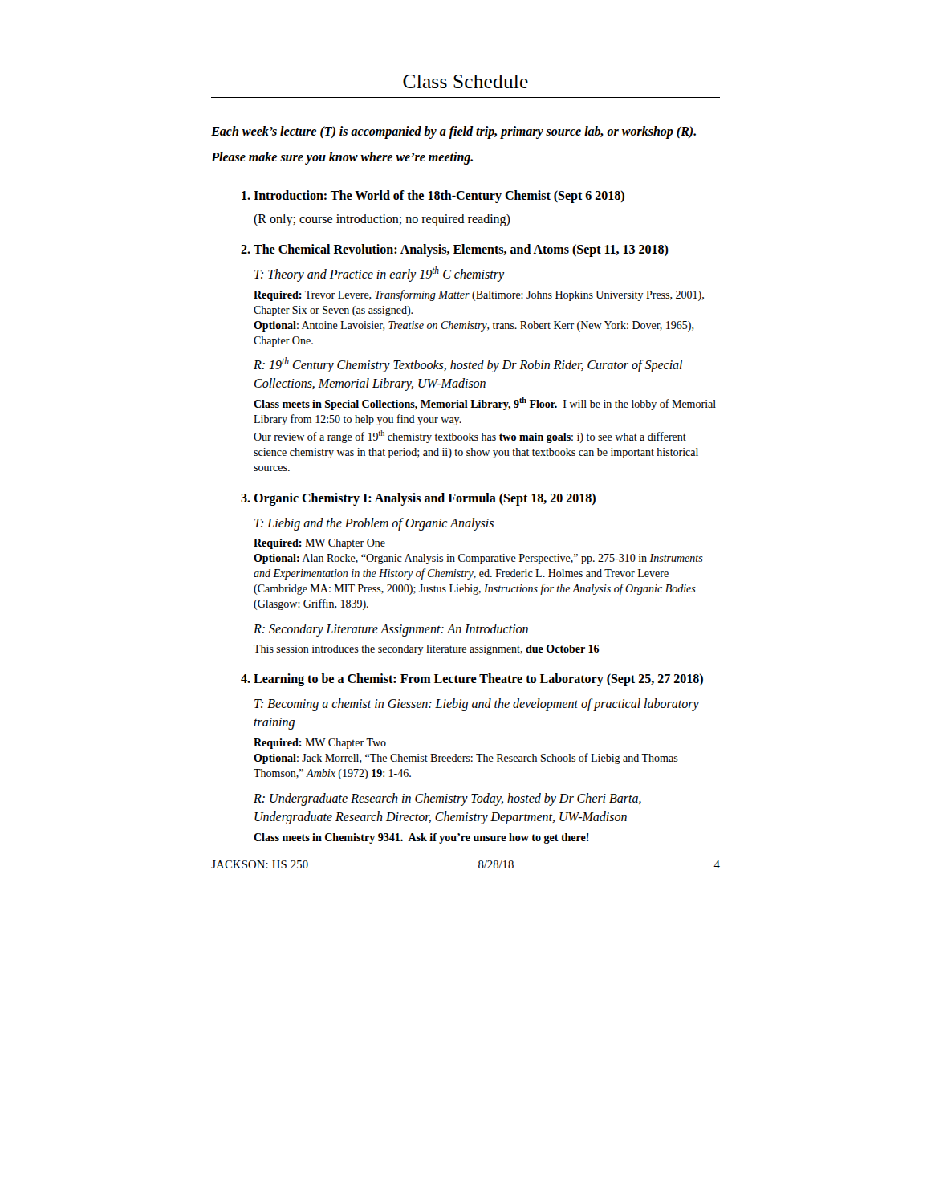Class Schedule
Each week’s lecture (T) is accompanied by a field trip, primary source lab, or workshop (R). Please make sure you know where we’re meeting.
Introduction: The World of the 18th-Century Chemist (Sept 6 2018)
(R only; course introduction; no required reading)
The Chemical Revolution: Analysis, Elements, and Atoms (Sept 11, 13 2018)
T: Theory and Practice in early 19th C chemistry
Required: Trevor Levere, Transforming Matter (Baltimore: Johns Hopkins University Press, 2001), Chapter Six or Seven (as assigned).
Optional: Antoine Lavoisier, Treatise on Chemistry, trans. Robert Kerr (New York: Dover, 1965), Chapter One.
R: 19th Century Chemistry Textbooks, hosted by Dr Robin Rider, Curator of Special Collections, Memorial Library, UW-Madison
Class meets in Special Collections, Memorial Library, 9th Floor. I will be in the lobby of Memorial Library from 12:50 to help you find your way.
Our review of a range of 19th chemistry textbooks has two main goals: i) to see what a different science chemistry was in that period; and ii) to show you that textbooks can be important historical sources.
Organic Chemistry I: Analysis and Formula (Sept 18, 20 2018)
T: Liebig and the Problem of Organic Analysis
Required: MW Chapter One
Optional: Alan Rocke, “Organic Analysis in Comparative Perspective,” pp. 275-310 in Instruments and Experimentation in the History of Chemistry, ed. Frederic L. Holmes and Trevor Levere (Cambridge MA: MIT Press, 2000); Justus Liebig, Instructions for the Analysis of Organic Bodies (Glasgow: Griffin, 1839).
R: Secondary Literature Assignment: An Introduction
This session introduces the secondary literature assignment, due October 16
Learning to be a Chemist: From Lecture Theatre to Laboratory (Sept 25, 27 2018)
T: Becoming a chemist in Giessen: Liebig and the development of practical laboratory training
Required: MW Chapter Two
Optional: Jack Morrell, “The Chemist Breeders: The Research Schools of Liebig and Thomas Thomson,” Ambix (1972) 19: 1-46.
R: Undergraduate Research in Chemistry Today, hosted by Dr Cheri Barta, Undergraduate Research Director, Chemistry Department, UW-Madison
Class meets in Chemistry 9341. Ask if you’re unsure how to get there!
JACKSON: HS 250 8/28/18 4